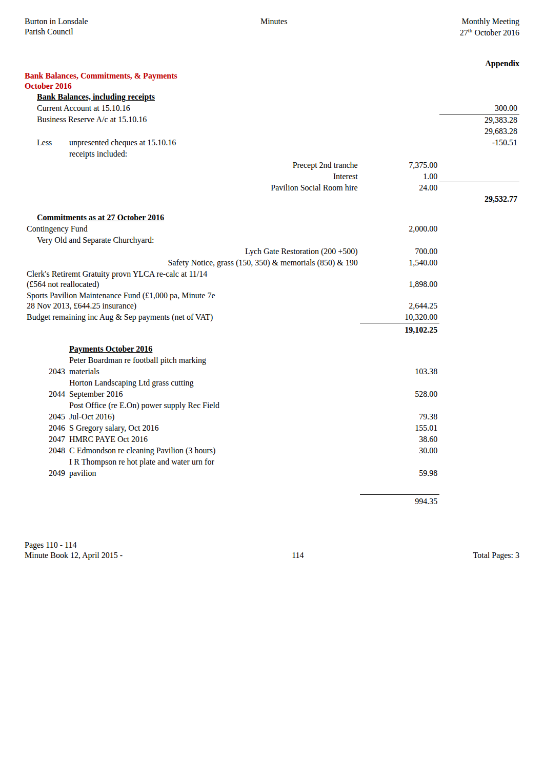Burton in Lonsdale
Parish Council
Minutes
Monthly Meeting
27th October 2016
Appendix
Bank Balances, Commitments, & Payments
October 2016
| Bank Balances, including receipts | | |
| Current Account at 15.10.16 | | 300.00 |
| Business Reserve A/c at 15.10.16 | | 29,383.28 |
| | | 29,683.28 |
| Less | unpresented cheques at 15.10.16 | | -150.51 |
| | receipts included: | | |
| | Precept 2nd tranche | 7,375.00 | |
| | Interest | 1.00 | |
| | Pavilion Social Room hire | 24.00 | |
| | | | 29,532.77 |
| Commitments as at 27 October 2016 | | |
| Contingency Fund | 2,000.00 | |
| Very Old and Separate Churchyard: | | |
| | Lych Gate Restoration (200 +500) | 700.00 | |
| | Safety Notice, grass (150, 350) & memorials (850) & 190 | 1,540.00 | |
| Clerk's Retiremt Gratuity provn YLCA re-calc at 11/14 (£564 not reallocated) | 1,898.00 | |
| Sports Pavilion Maintenance Fund (£1,000 pa, Minute 7e 28 Nov 2013, £644.25 insurance) | 2,644.25 | |
| Budget remaining inc Aug & Sep payments (net of VAT) | 10,320.00 | |
| | 19,102.25 | |
| | Payments October 2016 | | |
| | Peter Boardman re football pitch marking | | |
| 2043 | materials | 103.38 | |
| | Horton Landscaping Ltd grass cutting | | |
| 2044 | September 2016 | 528.00 | |
| | Post Office (re E.On) power supply Rec Field | | |
| 2045 | Jul-Oct 2016) | 79.38 | |
| 2046 | S Gregory salary, Oct 2016 | 155.01 | |
| 2047 | HMRC PAYE Oct 2016 | 38.60 | |
| 2048 | C Edmondson re cleaning Pavilion (3 hours) | 30.00 | |
| | I R Thompson re hot plate and water urn for | | |
| 2049 | pavilion | 59.98 | |
| | | 994.35 | |
Pages 110 - 114
Minute Book 12, April 2015 -
114
Total Pages: 3